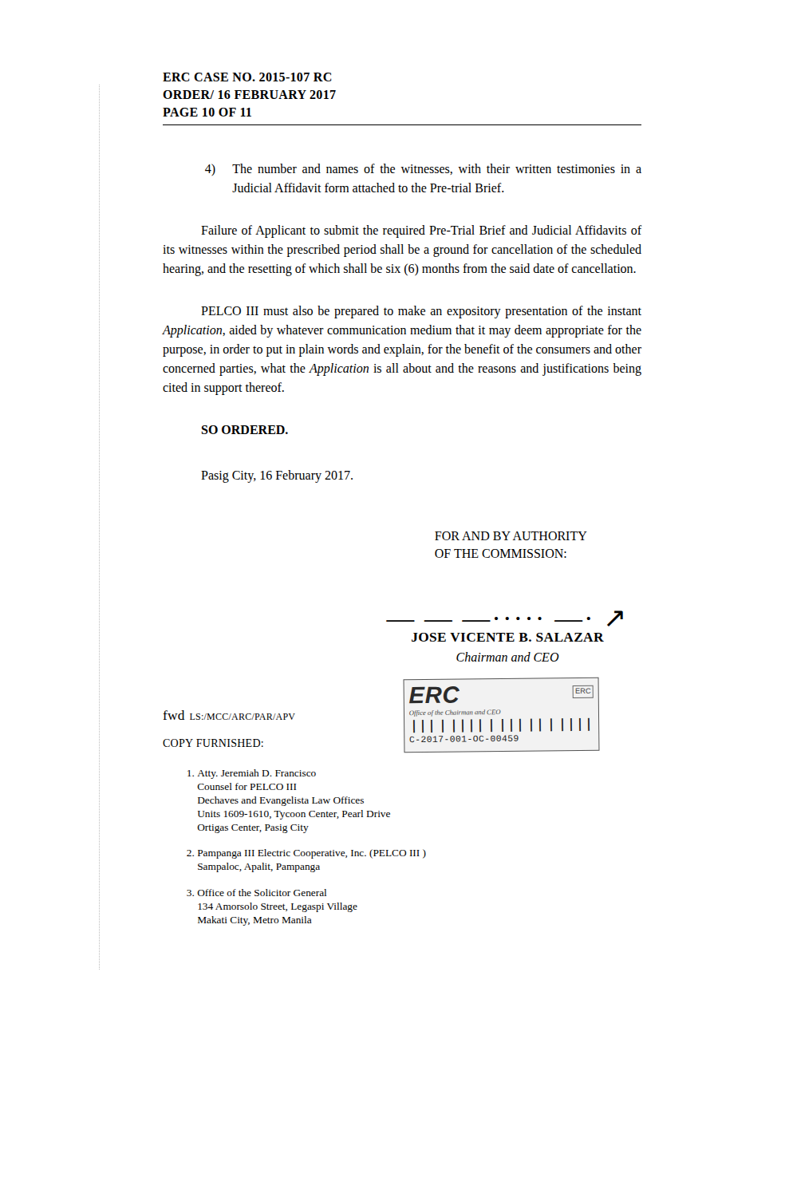ERC CASE NO. 2015-107 RC ORDER/ 16 FEBRUARY 2017 PAGE 10 OF 11
4) The number and names of the witnesses, with their written testimonies in a Judicial Affidavit form attached to the Pre-trial Brief.
Failure of Applicant to submit the required Pre-Trial Brief and Judicial Affidavits of its witnesses within the prescribed period shall be a ground for cancellation of the scheduled hearing, and the resetting of which shall be six (6) months from the said date of cancellation.
PELCO III must also be prepared to make an expository presentation of the instant Application, aided by whatever communication medium that it may deem appropriate for the purpose, in order to put in plain words and explain, for the benefit of the consumers and other concerned parties, what the Application is all about and the reasons and justifications being cited in support thereof.
SO ORDERED.
Pasig City, 16 February 2017.
FOR AND BY AUTHORITY
OF THE COMMISSION:
— — —····· —· ↗
JOSE VICENTE B. SALAZAR
Chairman and CEO
ERC ERC
Office of the Chairman and CEO
||| | |||| | ||| || | |||| ||| | || |||| | ||| || | |||| |||
C-2017-001-OC-00459
fwd LS:/MCC/ARC/PAR/APV
COPY FURNISHED:
Atty. Jeremiah D. Francisco
Counsel for PELCO III
Dechaves and Evangelista Law Offices
Units 1609-1610, Tycoon Center, Pearl Drive
Ortigas Center, Pasig City
Pampanga III Electric Cooperative, Inc. (PELCO III )
Sampaloc, Apalit, Pampanga
Office of the Solicitor General
134 Amorsolo Street, Legaspi Village
Makati City, Metro Manila